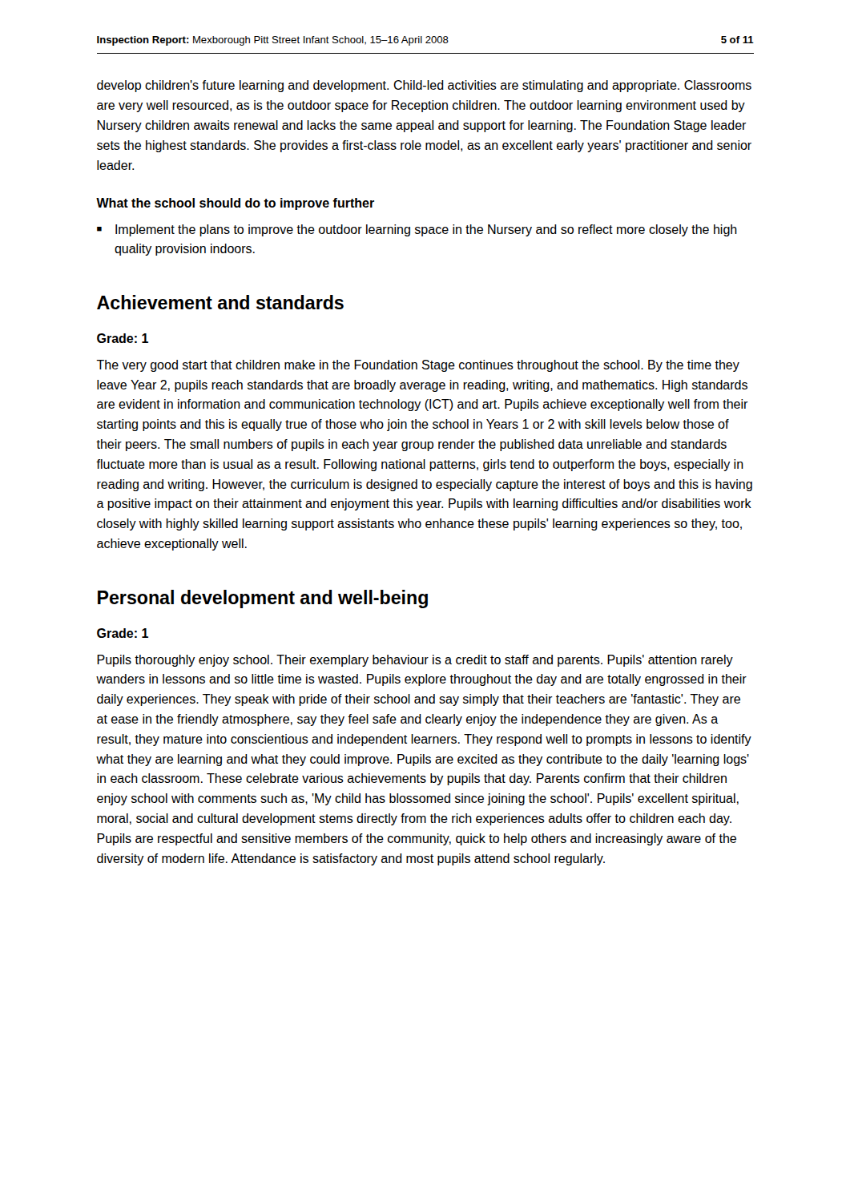Inspection Report: Mexborough Pitt Street Infant School, 15–16 April 2008
5 of 11
develop children's future learning and development. Child-led activities are stimulating and appropriate. Classrooms are very well resourced, as is the outdoor space for Reception children. The outdoor learning environment used by Nursery children awaits renewal and lacks the same appeal and support for learning. The Foundation Stage leader sets the highest standards. She provides a first-class role model, as an excellent early years' practitioner and senior leader.
What the school should do to improve further
Implement the plans to improve the outdoor learning space in the Nursery and so reflect more closely the high quality provision indoors.
Achievement and standards
Grade: 1
The very good start that children make in the Foundation Stage continues throughout the school. By the time they leave Year 2, pupils reach standards that are broadly average in reading, writing, and mathematics. High standards are evident in information and communication technology (ICT) and art. Pupils achieve exceptionally well from their starting points and this is equally true of those who join the school in Years 1 or 2 with skill levels below those of their peers. The small numbers of pupils in each year group render the published data unreliable and standards fluctuate more than is usual as a result. Following national patterns, girls tend to outperform the boys, especially in reading and writing. However, the curriculum is designed to especially capture the interest of boys and this is having a positive impact on their attainment and enjoyment this year. Pupils with learning difficulties and/or disabilities work closely with highly skilled learning support assistants who enhance these pupils' learning experiences so they, too, achieve exceptionally well.
Personal development and well-being
Grade: 1
Pupils thoroughly enjoy school. Their exemplary behaviour is a credit to staff and parents. Pupils' attention rarely wanders in lessons and so little time is wasted. Pupils explore throughout the day and are totally engrossed in their daily experiences. They speak with pride of their school and say simply that their teachers are 'fantastic'. They are at ease in the friendly atmosphere, say they feel safe and clearly enjoy the independence they are given. As a result, they mature into conscientious and independent learners. They respond well to prompts in lessons to identify what they are learning and what they could improve. Pupils are excited as they contribute to the daily 'learning logs' in each classroom. These celebrate various achievements by pupils that day. Parents confirm that their children enjoy school with comments such as, 'My child has blossomed since joining the school'. Pupils' excellent spiritual, moral, social and cultural development stems directly from the rich experiences adults offer to children each day. Pupils are respectful and sensitive members of the community, quick to help others and increasingly aware of the diversity of modern life. Attendance is satisfactory and most pupils attend school regularly.